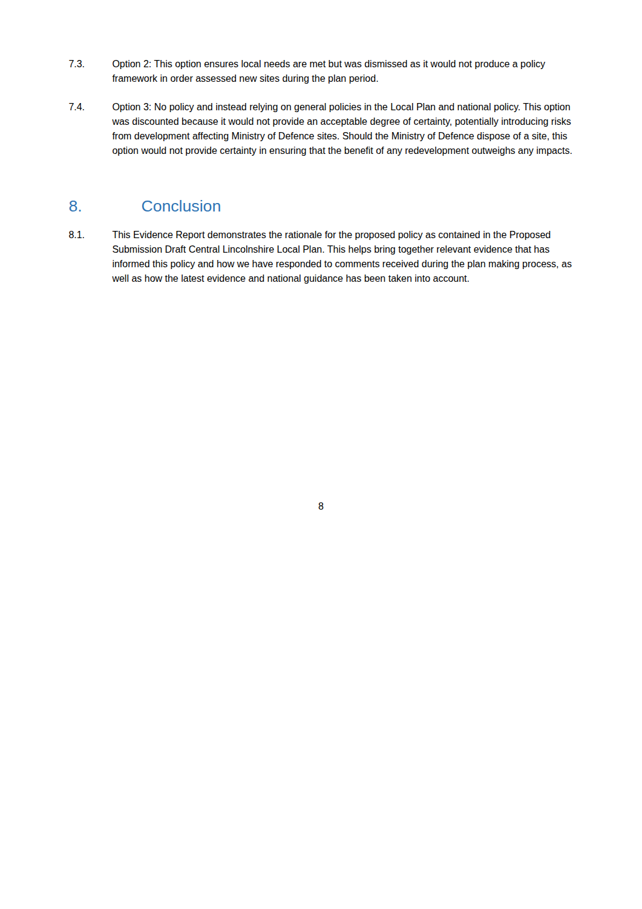7.3.
Option 2: This option ensures local needs are met but was dismissed as it would not produce a policy framework in order assessed new sites during the plan period.
7.4.
Option 3: No policy and instead relying on general policies in the Local Plan and national policy. This option was discounted because it would not provide an acceptable degree of certainty, potentially introducing risks from development affecting Ministry of Defence sites. Should the Ministry of Defence dispose of a site, this option would not provide certainty in ensuring that the benefit of any redevelopment outweighs any impacts.
8. Conclusion
8.1.
This Evidence Report demonstrates the rationale for the proposed policy as contained in the Proposed Submission Draft Central Lincolnshire Local Plan. This helps bring together relevant evidence that has informed this policy and how we have responded to comments received during the plan making process, as well as how the latest evidence and national guidance has been taken into account.
8